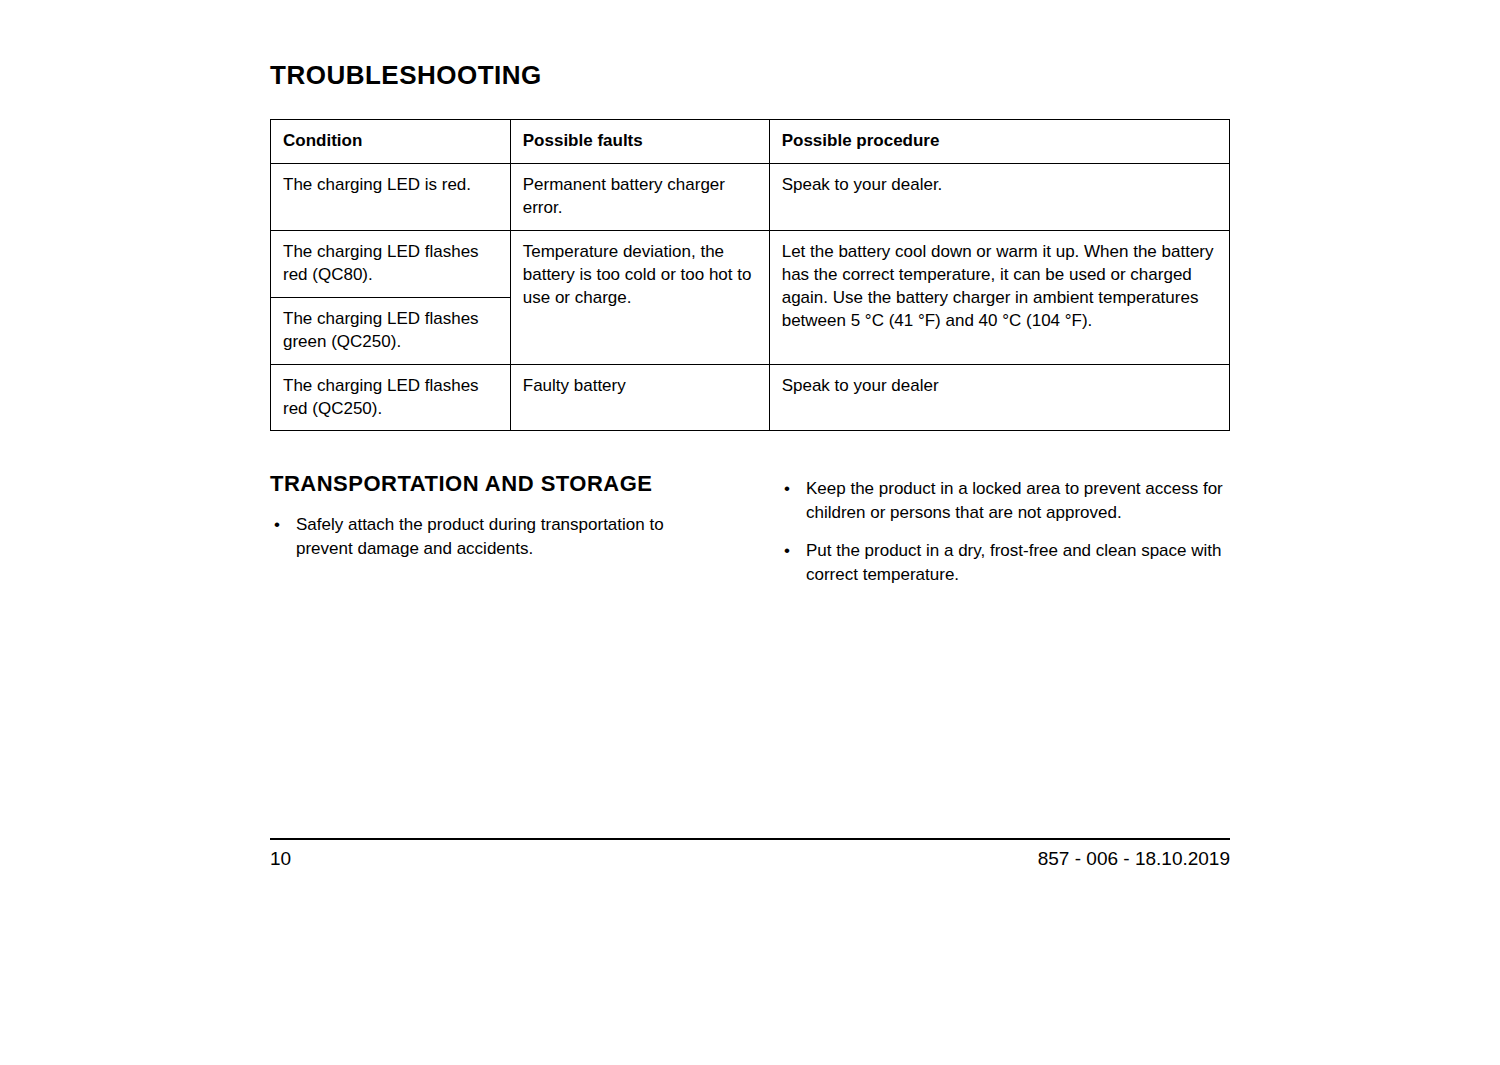TROUBLESHOOTING
| Condition | Possible faults | Possible procedure |
| --- | --- | --- |
| The charging LED is red. | Permanent battery charger error. | Speak to your dealer. |
| The charging LED flashes red (QC80). | Temperature deviation, the battery is too cold or too hot to use or charge. | Let the battery cool down or warm it up. When the battery has the correct temperature, it can be used or charged again. Use the battery charger in ambient temperatures between 5 °C (41 °F) and 40 °C (104 °F). |
| The charging LED flashes green (QC250). |
| The charging LED flashes red (QC250). | Faulty battery | Speak to your dealer |
TRANSPORTATION AND STORAGE
Safely attach the product during transportation to prevent damage and accidents.
Keep the product in a locked area to prevent access for children or persons that are not approved.
Put the product in a dry, frost-free and clean space with correct temperature.
10 857 - 006 - 18.10.2019